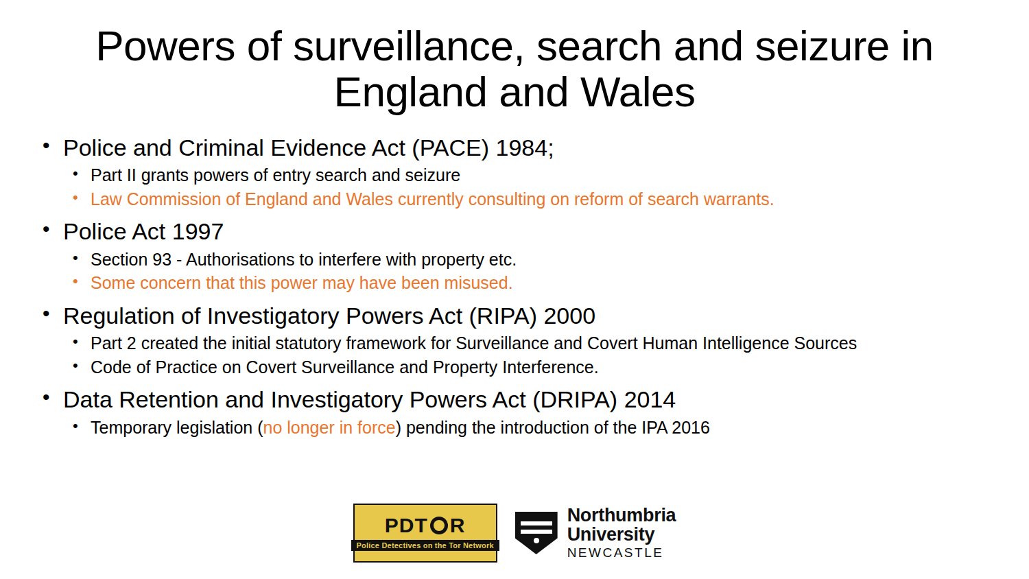Powers of surveillance, search and seizure in England and Wales
Police and Criminal Evidence Act (PACE) 1984;
Part II grants powers of entry search and seizure
Law Commission of England and Wales currently consulting on reform of search warrants.
Police Act 1997
Section 93 - Authorisations to interfere with property etc.
Some concern that this power may have been misused.
Regulation of Investigatory Powers Act (RIPA) 2000
Part 2 created the initial statutory framework for Surveillance and Covert Human Intelligence Sources
Code of Practice on Covert Surveillance and Property Interference.
Data Retention and Investigatory Powers Act (DRIPA) 2014
Temporary legislation (no longer in force) pending the introduction of the IPA 2016
PDT R
Police Detectives on the Tor Network
Northumbria
University
NEWCASTLE